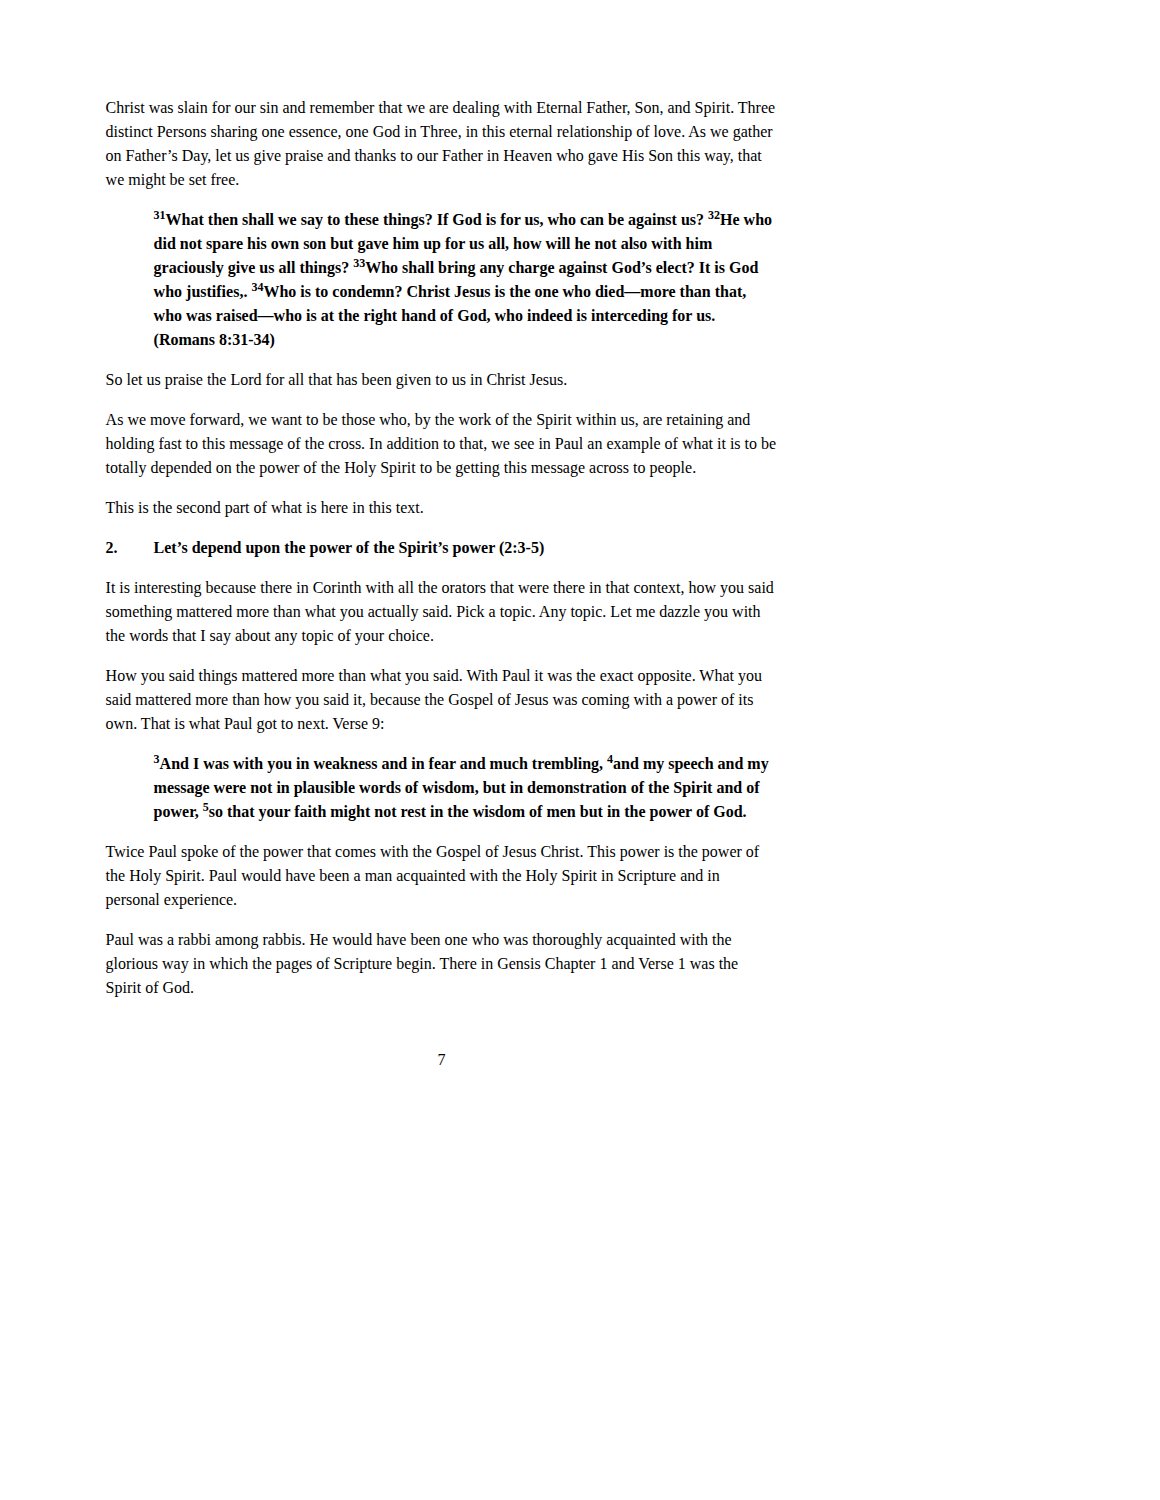Christ was slain for our sin and remember that we are dealing with Eternal Father, Son, and Spirit. Three distinct Persons sharing one essence, one God in Three, in this eternal relationship of love. As we gather on Father’s Day, let us give praise and thanks to our Father in Heaven who gave His Son this way, that we might be set free.
31What then shall we say to these things? If God is for us, who can be against us? 32He who did not spare his own son but gave him up for us all, how will he not also with him graciously give us all things? 33Who shall bring any charge against God’s elect? It is God who justifies,. 34Who is to condemn? Christ Jesus is the one who died—more than that, who was raised—who is at the right hand of God, who indeed is interceding for us. (Romans 8:31-34)
So let us praise the Lord for all that has been given to us in Christ Jesus.
As we move forward, we want to be those who, by the work of the Spirit within us, are retaining and holding fast to this message of the cross. In addition to that, we see in Paul an example of what it is to be totally depended on the power of the Holy Spirit to be getting this message across to people.
This is the second part of what is here in this text.
2. Let’s depend upon the power of the Spirit’s power (2:3-5)
It is interesting because there in Corinth with all the orators that were there in that context, how you said something mattered more than what you actually said. Pick a topic. Any topic. Let me dazzle you with the words that I say about any topic of your choice.
How you said things mattered more than what you said. With Paul it was the exact opposite. What you said mattered more than how you said it, because the Gospel of Jesus was coming with a power of its own. That is what Paul got to next. Verse 9:
3And I was with you in weakness and in fear and much trembling, 4and my speech and my message were not in plausible words of wisdom, but in demonstration of the Spirit and of power, 5so that your faith might not rest in the wisdom of men but in the power of God.
Twice Paul spoke of the power that comes with the Gospel of Jesus Christ. This power is the power of the Holy Spirit. Paul would have been a man acquainted with the Holy Spirit in Scripture and in personal experience.
Paul was a rabbi among rabbis. He would have been one who was thoroughly acquainted with the glorious way in which the pages of Scripture begin. There in Gensis Chapter 1 and Verse 1 was the Spirit of God.
7